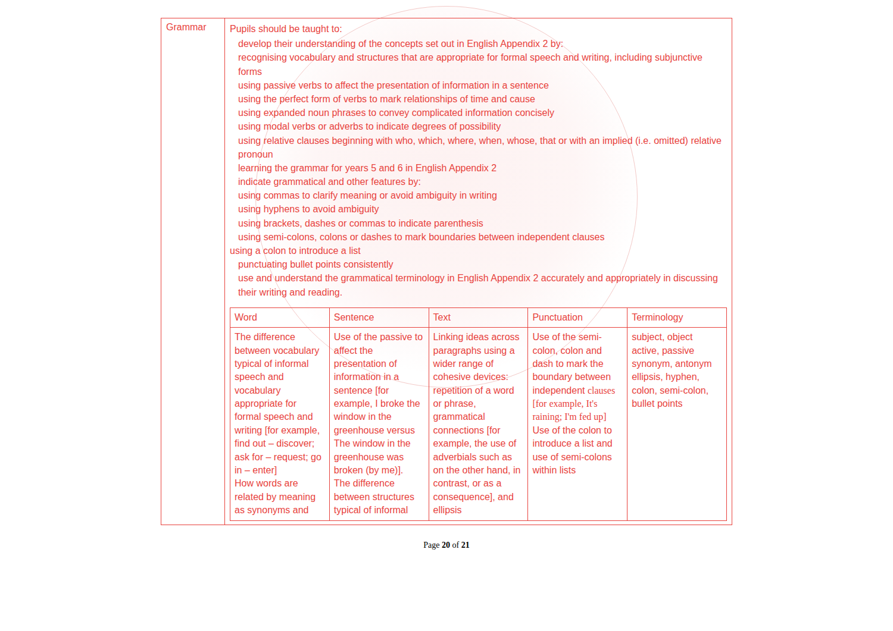| Grammar | Pupils should be taught to: develop their understanding of the concepts set out in English Appendix 2 by: recognising vocabulary and structures that are appropriate for formal speech and writing, including subjunctive forms using passive verbs to affect the presentation of information in a sentence using the perfect form of verbs to mark relationships of time and cause using expanded noun phrases to convey complicated information concisely using modal verbs or adverbs to indicate degrees of possibility using relative clauses beginning with who, which, where, when, whose, that or with an implied (i.e. omitted) relative pronoun learning the grammar for years 5 and 6 in English Appendix 2 indicate grammatical and other features by: using commas to clarify meaning or avoid ambiguity in writing using hyphens to avoid ambiguity using brackets, dashes or commas to indicate parenthesis using semi-colons, colons or dashes to mark boundaries between independent clauses using a colon to introduce a list punctuating bullet points consistently use and understand the grammatical terminology in English Appendix 2 accurately and appropriately in discussing their writing and reading. / Word / Sentence / Text / Punctuation / Terminology / / --- / --- / --- / --- / --- / / The difference between vocabulary typical of informal speech and vocabulary appropriate for formal speech and writing [for example, find out – discover; ask for – request; go in – enter] How words are related by meaning as synonyms and / Use of the passive to affect the presentation of information in a sentence [for example, I broke the window in the greenhouse versus The window in the greenhouse was broken (by me)]. The difference between structures typical of informal / Linking ideas across paragraphs using a wider range of cohesive devices: repetition of a word or phrase, grammatical connections [for example, the use of adverbials such as on the other hand, in contrast, or as a consequence], and ellipsis / Use of the semi-colon, colon and dash to mark the boundary between independent clauses [for example, It's raining; I'm fed up] Use of the colon to introduce a list and use of semi-colons within lists / subject, object active, passive synonym, antonym ellipsis, hyphen, colon, semi-colon, bullet points / |
Page 20 of 21